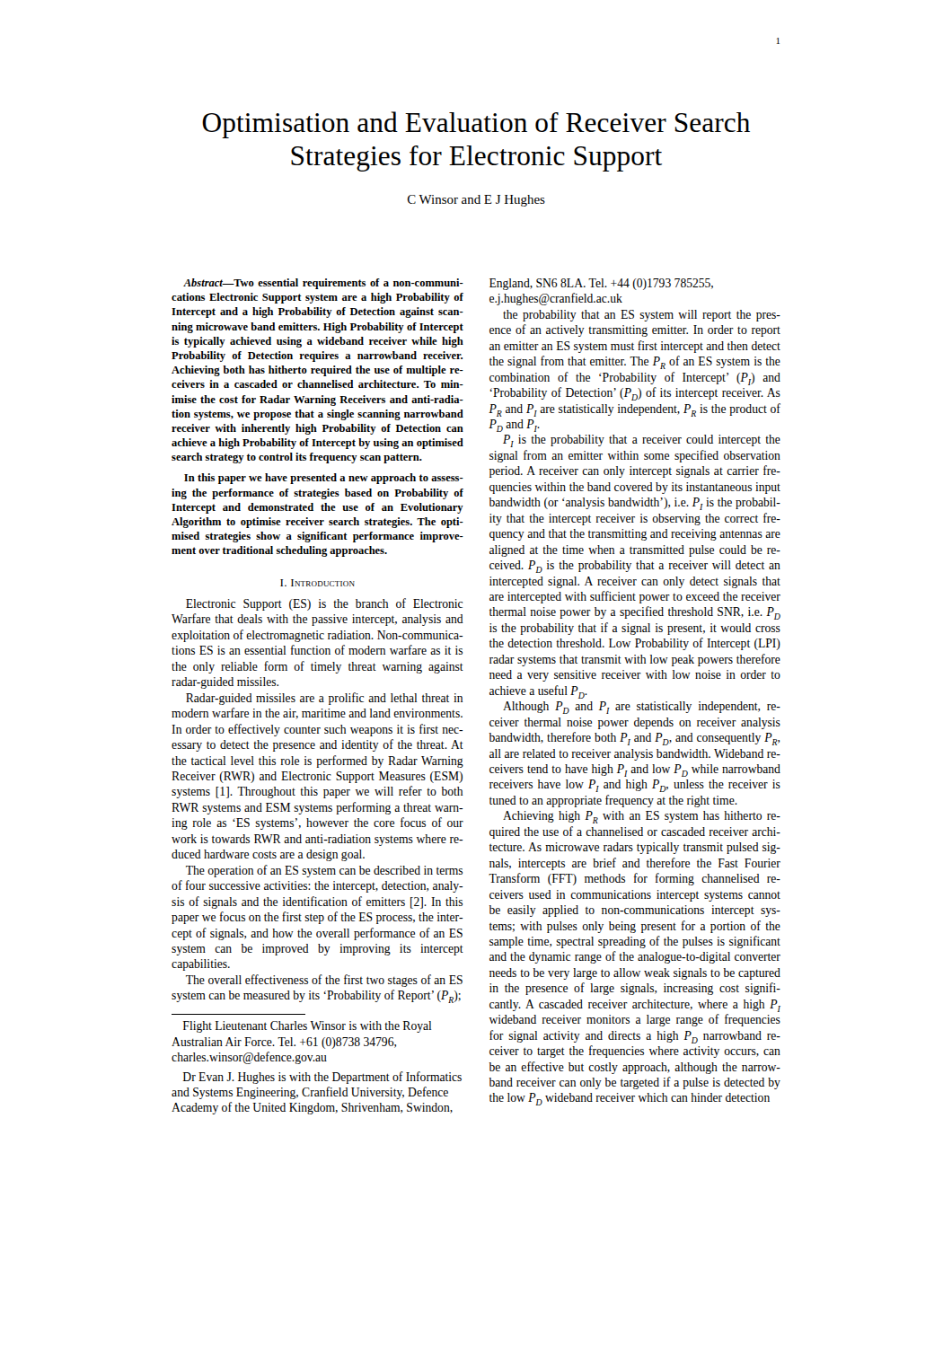1
Optimisation and Evaluation of Receiver Search
Strategies for Electronic Support
C Winsor and E J Hughes
Abstract—Two essential requirements of a non-communications Electronic Support system are a high Probability of Intercept and a high Probability of Detection against scanning microwave band emitters. High Probability of Intercept is typically achieved using a wideband receiver while high Probability of Detection requires a narrowband receiver. Achieving both has hitherto required the use of multiple receivers in a cascaded or channelised architecture. To minimise the cost for Radar Warning Receivers and anti-radiation systems, we propose that a single scanning narrowband receiver with inherently high Probability of Detection can achieve a high Probability of Intercept by using an optimised search strategy to control its frequency scan pattern.
In this paper we have presented a new approach to assessing the performance of strategies based on Probability of Intercept and demonstrated the use of an Evolutionary Algorithm to optimise receiver search strategies. The optimised strategies show a significant performance improvement over traditional scheduling approaches.
I. Introduction
Electronic Support (ES) is the branch of Electronic Warfare that deals with the passive intercept, analysis and exploitation of electromagnetic radiation. Non-communications ES is an essential function of modern warfare as it is the only reliable form of timely threat warning against radar-guided missiles.
Radar-guided missiles are a prolific and lethal threat in modern warfare in the air, maritime and land environments. In order to effectively counter such weapons it is first necessary to detect the presence and identity of the threat. At the tactical level this role is performed by Radar Warning Receiver (RWR) and Electronic Support Measures (ESM) systems [1]. Throughout this paper we will refer to both RWR systems and ESM systems performing a threat warning role as ‘ES systems’, however the core focus of our work is towards RWR and anti-radiation systems where reduced hardware costs are a design goal.
The operation of an ES system can be described in terms of four successive activities: the intercept, detection, analysis of signals and the identification of emitters [2]. In this paper we focus on the first step of the ES process, the intercept of signals, and how the overall performance of an ES system can be improved by improving its intercept capabilities.
The overall effectiveness of the first two stages of an ES system can be measured by its ‘Probability of Report’ (PR);
Flight Lieutenant Charles Winsor is with the Royal Australian Air Force. Tel. +61 (0)8738 34796, charles.winsor@defence.gov.au
Dr Evan J. Hughes is with the Department of Informatics and Systems Engineering, Cranfield University, Defence Academy of the United Kingdom, Shrivenham, Swindon, England, SN6 8LA. Tel. +44 (0)1793 785255, e.j.hughes@cranfield.ac.uk
the probability that an ES system will report the presence of an actively transmitting emitter. In order to report an emitter an ES system must first intercept and then detect the signal from that emitter. The PR of an ES system is the combination of the ‘Probability of Intercept’ (PI) and ‘Probability of Detection’ (PD) of its intercept receiver. As PR and PI are statistically independent, PR is the product of PD and PI.
PI is the probability that a receiver could intercept the signal from an emitter within some specified observation period. A receiver can only intercept signals at carrier frequencies within the band covered by its instantaneous input bandwidth (or ‘analysis bandwidth’), i.e. PI is the probability that the intercept receiver is observing the correct frequency and that the transmitting and receiving antennas are aligned at the time when a transmitted pulse could be received. PD is the probability that a receiver will detect an intercepted signal. A receiver can only detect signals that are intercepted with sufficient power to exceed the receiver thermal noise power by a specified threshold SNR, i.e. PD is the probability that if a signal is present, it would cross the detection threshold. Low Probability of Intercept (LPI) radar systems that transmit with low peak powers therefore need a very sensitive receiver with low noise in order to achieve a useful PD.
Although PD and PI are statistically independent, receiver thermal noise power depends on receiver analysis bandwidth, therefore both PI and PD, and consequently PR, all are related to receiver analysis bandwidth. Wideband receivers tend to have high PI and low PD while narrowband receivers have low PI and high PD, unless the receiver is tuned to an appropriate frequency at the right time.
Achieving high PR with an ES system has hitherto required the use of a channelised or cascaded receiver architecture. As microwave radars typically transmit pulsed signals, intercepts are brief and therefore the Fast Fourier Transform (FFT) methods for forming channelised receivers used in communications intercept systems cannot be easily applied to non-communications intercept systems; with pulses only being present for a portion of the sample time, spectral spreading of the pulses is significant and the dynamic range of the analogue-to-digital converter needs to be very large to allow weak signals to be captured in the presence of large signals, increasing cost significantly. A cascaded receiver architecture, where a high PI wideband receiver monitors a large range of frequencies for signal activity and directs a high PD narrowband receiver to target the frequencies where activity occurs, can be an effective but costly approach, although the narrowband receiver can only be targeted if a pulse is detected by the low PD wideband receiver which can hinder detection